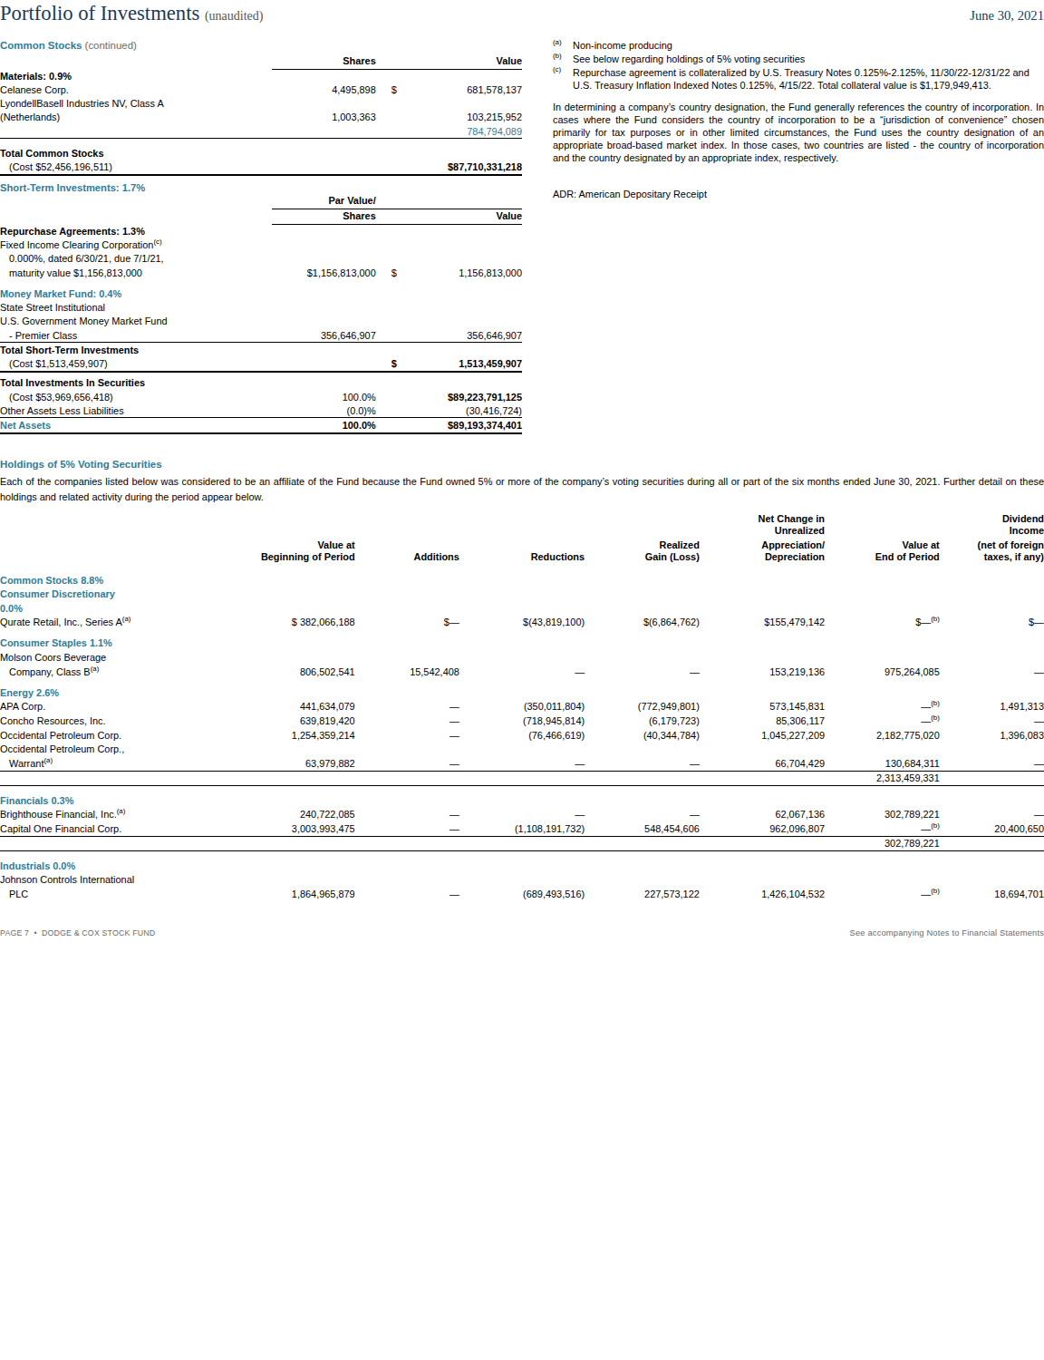Portfolio of Investments (unaudited)
June 30, 2021
Common Stocks (continued)
| | Shares | Value |
| --- | --- | --- |
| Materials: 0.9% | | | |
| Celanese Corp. | 4,495,898 | $ | 681,578,137 |
| LyondellBasell Industries NV, Class A | | | |
| (Netherlands) | 1,003,363 | | 103,215,952 |
| | | | 784,794,089 |
| Total Common Stocks | | | |
| (Cost $52,456,196,511) | | | $87,710,331,218 |
Short-Term Investments: 1.7%
| | Par Value/ | |
| --- | --- | --- |
| | Shares | Value |
| Repurchase Agreements: 1.3% | | | |
| Fixed Income Clearing Corporation (c) | | | |
| 0.000%, dated 6/30/21, due 7/1/21, | | | |
| maturity value $1,156,813,000 | $1,156,813,000 | $ | 1,156,813,000 |
| Money Market Fund: 0.4% | | | |
| State Street Institutional | | | |
| U.S. Government Money Market Fund | | | |
| - Premier Class | 356,646,907 | | 356,646,907 |
| Total Short-Term Investments | | | |
| (Cost $1,513,459,907) | | $ | 1,513,459,907 |
| Total Investments In Securities | | | |
| (Cost $53,969,656,418) | 100.0% | | $89,223,791,125 |
| Other Assets Less Liabilities | (0.0)% | | (30,416,724) |
| Net Assets | 100.0% | | $89,193,374,401 |
(a)
Non-income producing
(b)
See below regarding holdings of 5% voting securities
(c)
Repurchase agreement is collateralized by U.S. Treasury Notes 0.125%-2.125%, 11/30/22-12/31/22 and U.S. Treasury Inflation Indexed Notes 0.125%, 4/15/22. Total collateral value is $1,179,949,413.
In determining a company’s country designation, the Fund generally references the country of incorporation. In cases where the Fund considers the country of incorporation to be a “jurisdiction of convenience” chosen primarily for tax purposes or in other limited circumstances, the Fund uses the country designation of an appropriate broad-based market index. In those cases, two countries are listed - the country of incorporation and the country designated by an appropriate index, respectively.
ADR: American Depositary Receipt
Holdings of 5% Voting Securities
Each of the companies listed below was considered to be an affiliate of the Fund because the Fund owned 5% or more of the company’s voting securities during all or part of the six months ended June 30, 2021. Further detail on these holdings and related activity during the period appear below.
| | | | | | Net Change in Unrealized | | Dividend Income |
| --- | --- | --- | --- | --- | --- | --- | --- |
| | Value at Beginning of Period | Additions | Reductions | Realized Gain (Loss) | Appreciation/ Depreciation | Value at End of Period | (net of foreign taxes, if any) |
| Common Stocks 8.8% | |
| Consumer Discretionary | |
| 0.0% | |
| Qurate Retail, Inc., Series A (a) | $ 382,066,188 | $— | $(43,819,100) | $(6,864,762) | $155,479,142 | $— (b) | $— |
| Consumer Staples 1.1% | |
| Molson Coors Beverage | |
| Company, Class B (a) | 806,502,541 | 15,542,408 | — | — | 153,219,136 | 975,264,085 | — |
| Energy 2.6% | |
| APA Corp. | 441,634,079 | — | (350,011,804) | (772,949,801) | 573,145,831 | — (b) | 1,491,313 |
| Concho Resources, Inc. | 639,819,420 | — | (718,945,814) | (6,179,723) | 85,306,117 | — (b) | — |
| Occidental Petroleum Corp. | 1,254,359,214 | — | (76,466,619) | (40,344,784) | 1,045,227,209 | 2,182,775,020 | 1,396,083 |
| Occidental Petroleum Corp., | |
| Warrant (a) | 63,979,882 | — | — | — | 66,704,429 | 130,684,311 | — |
| | | | | | | 2,313,459,331 | |
| Financials 0.3% | |
| Brighthouse Financial, Inc. (a) | 240,722,085 | — | — | — | 62,067,136 | 302,789,221 | — |
| Capital One Financial Corp. | 3,003,993,475 | — | (1,108,191,732) | 548,454,606 | 962,096,807 | — (b) | 20,400,650 |
| | | | | | | 302,789,221 | |
| Industrials 0.0% | |
| Johnson Controls International | |
| PLC | 1,864,965,879 | — | (689,493,516) | 227,573,122 | 1,426,104,532 | — (b) | 18,694,701 |
Page 7 • Dodge & Cox Stock Fund
See accompanying Notes to Financial Statements